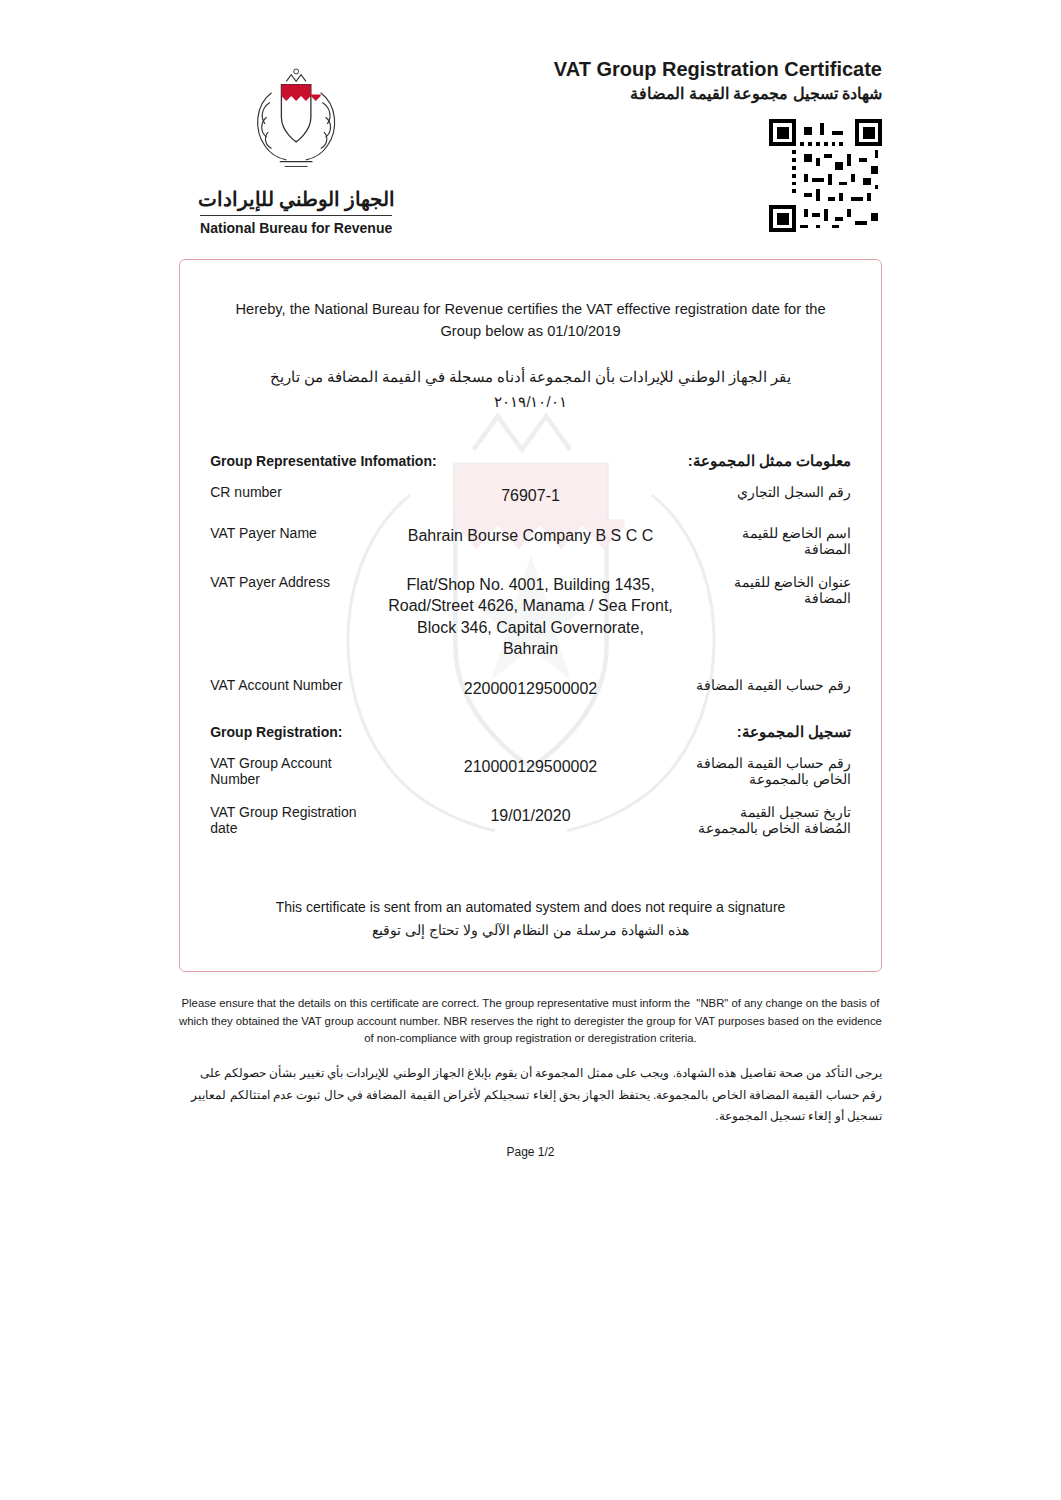الجهاز الوطني للإيرادات
National Bureau for Revenue
VAT Group Registration Certificate
شهادة تسجيل مجموعة القيمة المضافة
Hereby, the National Bureau for Revenue certifies the VAT effective registration date for the Group below as 01/10/2019
يقر الجهاز الوطني للإيرادات بأن المجموعة أدناه مسجلة في القيمة المضافة من تاريخ
٢٠١٩/١٠/٠١
Group Representative Infomation:
معلومات ممثل المجموعة:
CR number
76907-1
رقم السجل التجاري
VAT Payer Name
Bahrain Bourse Company B S C C
اسم الخاضع للقيمة المضافة
VAT Payer Address
Flat/Shop No. 4001, Building 1435, Road/Street 4626, Manama / Sea Front, Block 346, Capital Governorate, Bahrain
عنوان الخاضع للقيمة المضافة
VAT Account Number
220000129500002
رقم حساب القيمة المضافة
Group Registration:
تسجيل المجموعة:
VAT Group Account Number
210000129500002
رقم حساب القيمة المضافة الخاص بالمجموعة
VAT Group Registration date
19/01/2020
تاريخ تسجيل القيمة المُضافة الخاص بالمجموعة
This certificate is sent from an automated system and does not require a signature
هذه الشهادة مرسلة من النظام الآلي ولا تحتاج إلى توقيع
Please ensure that the details on this certificate are correct. The group representative must inform the "NBR" of any change on the basis of which they obtained the VAT group account number. NBR reserves the right to deregister the group for VAT purposes based on the evidence of non-compliance with group registration or deregistration criteria.
يرجى التأكد من صحة تفاصيل هذه الشهادة. ويجب على ممثل المجموعة أن يقوم بإبلاغ الجهاز الوطني للإيرادات بأي تغيير بشأن حصولكم على رقم حساب القيمة المضافة الخاص بالمجموعة. يحتفظ الجهاز بحق إلغاء تسجيلكم لأغراض القيمة المضافة في حال ثبوت عدم امتثالكم لمعايير تسجيل أو إلغاء تسجيل المجموعة.
Page 1/2